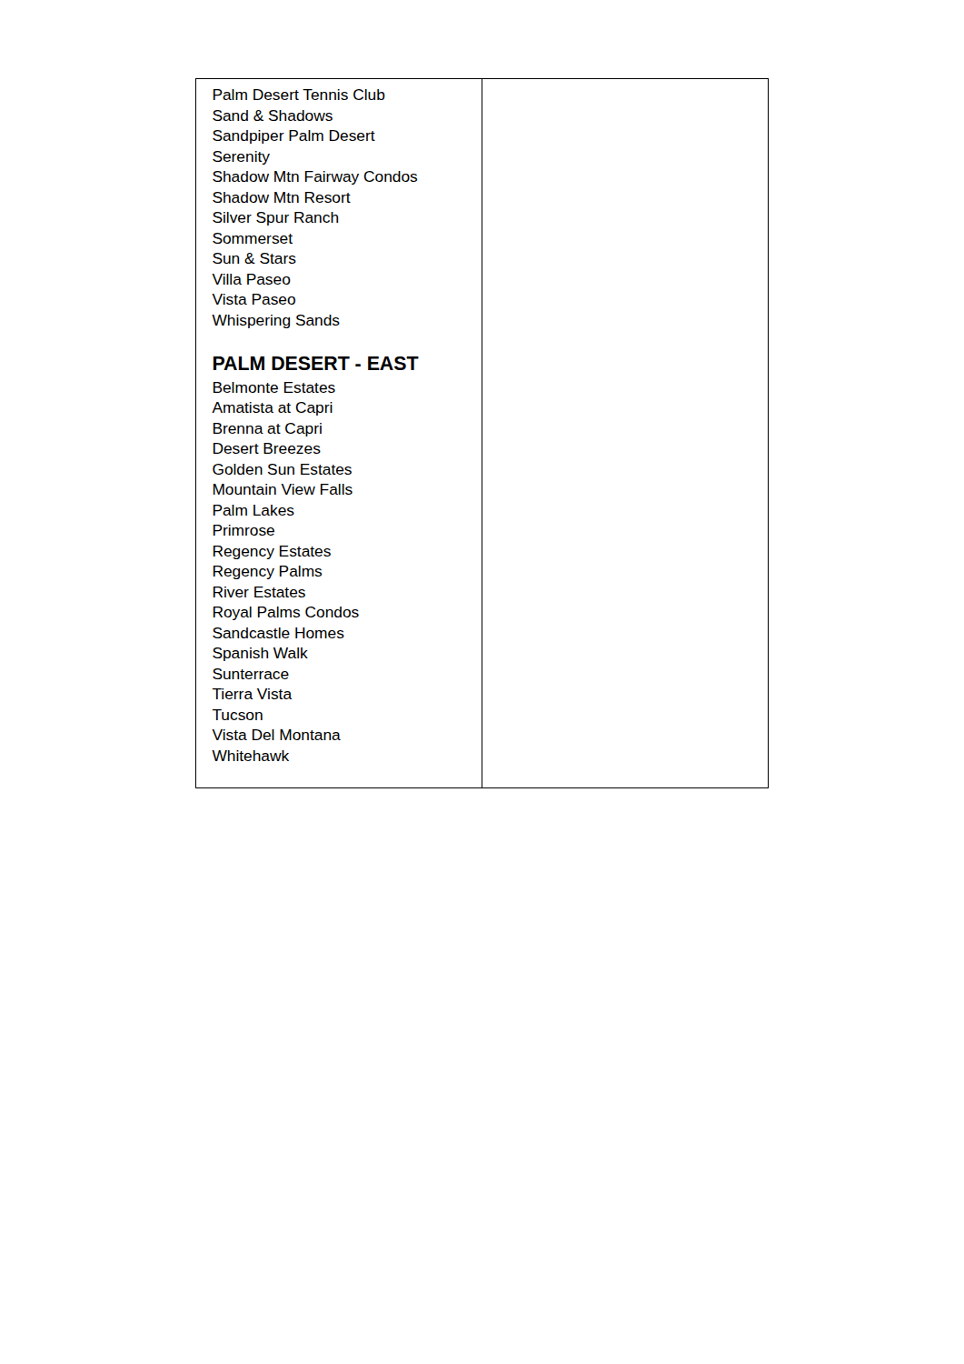| Palm Desert Tennis Club Sand & Shadows Sandpiper Palm Desert Serenity Shadow Mtn Fairway Condos Shadow Mtn Resort Silver Spur Ranch Sommerset Sun & Stars Villa Paseo Vista Paseo Whispering Sands PALM DESERT - EAST Belmonte Estates Amatista at Capri Brenna at Capri Desert Breezes Golden Sun Estates Mountain View Falls Palm Lakes Primrose Regency Estates Regency Palms River Estates Royal Palms Condos Sandcastle Homes Spanish Walk Sunterrace Tierra Vista Tucson Vista Del Montana Whitehawk | |